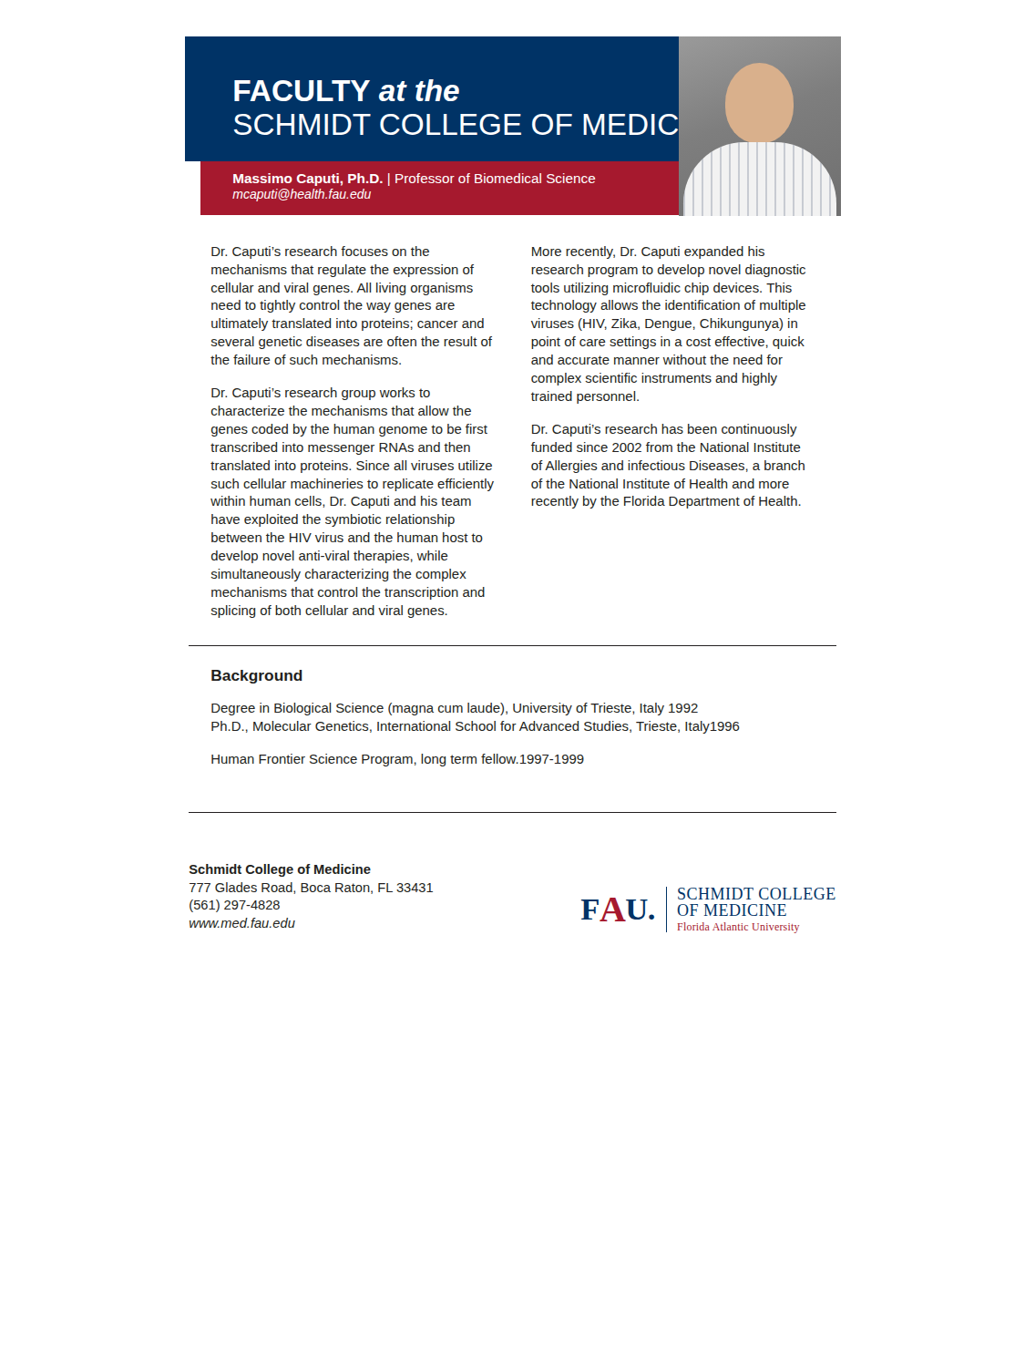FACULTY at the
SCHMIDT COLLEGE OF MEDICINE
Massimo Caputi, Ph.D. | Professor of Biomedical Science
mcaputi@health.fau.edu
Dr. Caputi’s research focuses on the mechanisms that regulate the expression of cellular and viral genes. All living organisms need to tightly control the way genes are ultimately translated into proteins; cancer and several genetic diseases are often the result of the failure of such mechanisms.
Dr. Caputi’s research group works to characterize the mechanisms that allow the genes coded by the human genome to be first transcribed into messenger RNAs and then translated into proteins. Since all viruses utilize such cellular machineries to replicate efficiently within human cells, Dr. Caputi and his team have exploited the symbiotic relationship between the HIV virus and the human host to develop novel anti-viral therapies, while simultaneously characterizing the complex mechanisms that control the transcription and splicing of both cellular and viral genes.
More recently, Dr. Caputi expanded his research program to develop novel diagnostic tools utilizing microfluidic chip devices. This technology allows the identification of multiple viruses (HIV, Zika, Dengue, Chikungunya) in point of care settings in a cost effective, quick and accurate manner without the need for complex scientific instruments and highly trained personnel.
Dr. Caputi’s research has been continuously funded since 2002 from the National Institute of Allergies and infectious Diseases, a branch of the National Institute of Health and more recently by the Florida Department of Health.
Background
Degree in Biological Science (magna cum laude), University of Trieste, Italy 1992
Ph.D., Molecular Genetics, International School for Advanced Studies, Trieste, Italy1996
Human Frontier Science Program, long term fellow.1997-1999
Schmidt College of Medicine
777 Glades Road, Boca Raton, FL 33431
(561) 297-4828
www.med.fau.edu
FAU.
SCHMIDT COLLEGE OF MEDICINE Florida Atlantic University